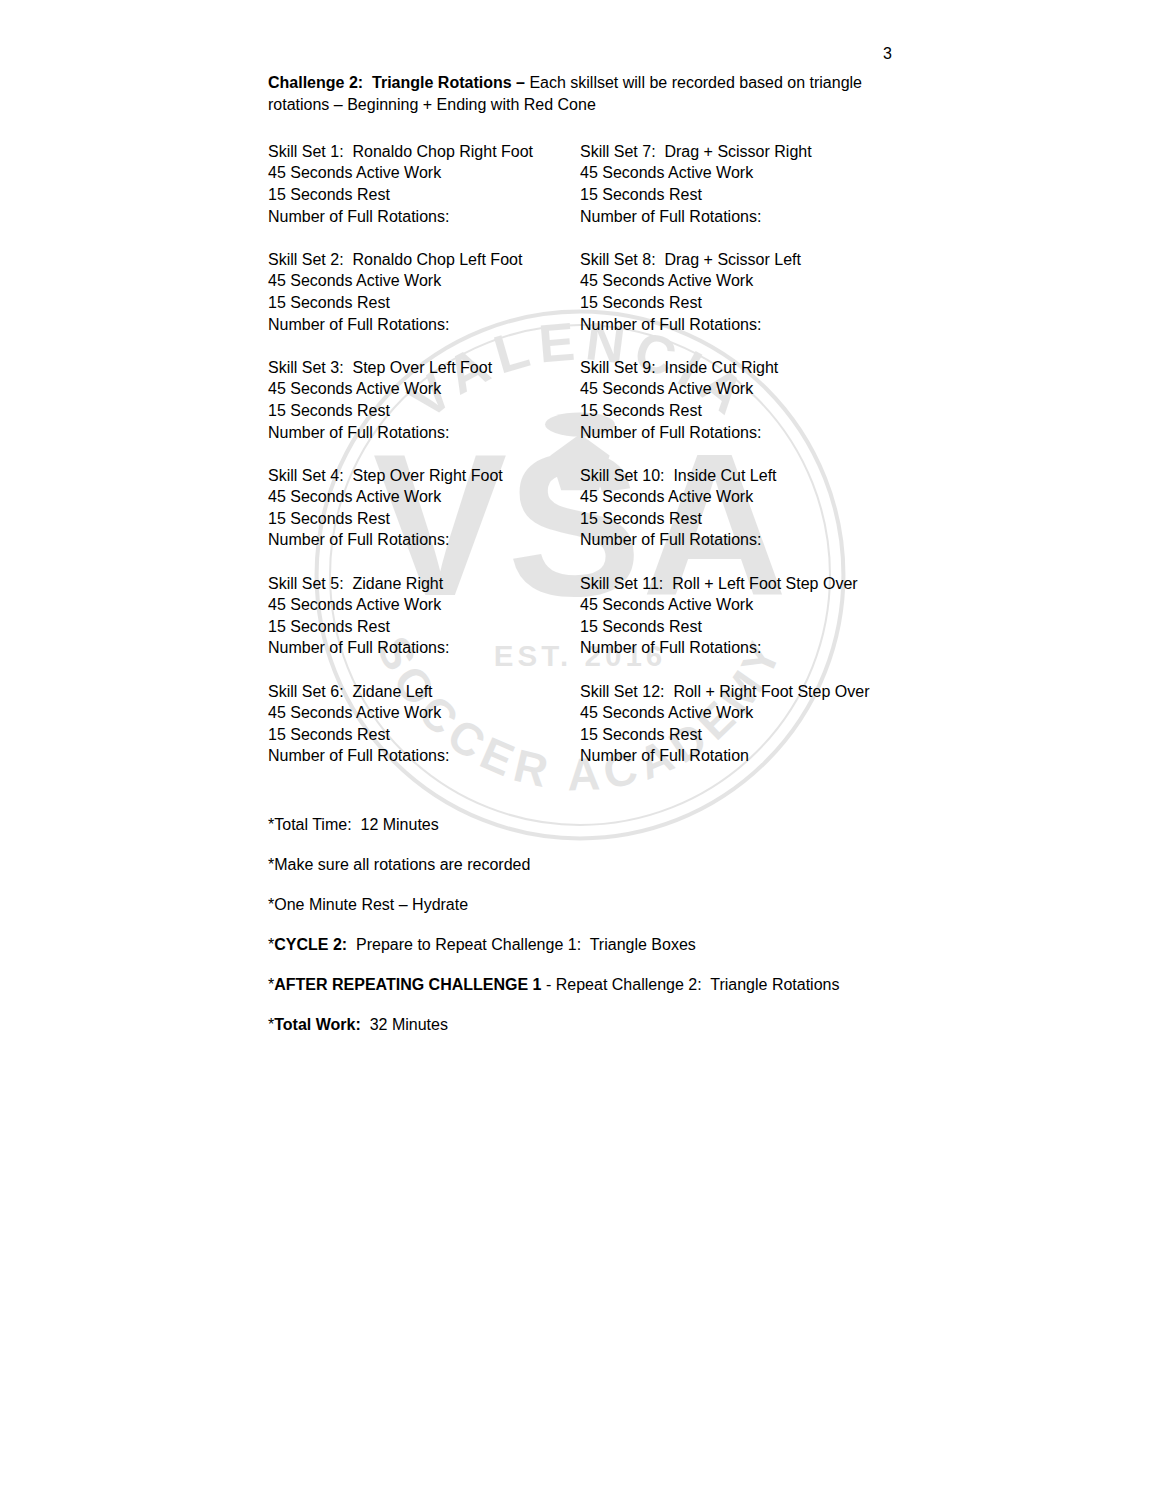3
VALENCIA SOCCER ACADEMY VSA EST. 2016
Challenge 2: Triangle Rotations – Each skillset will be recorded based on triangle rotations – Beginning + Ending with Red Cone
| Skill Set 1: Ronaldo Chop Right Foot 45 Seconds Active Work 15 Seconds Rest Number of Full Rotations: | Skill Set 7: Drag + Scissor Right 45 Seconds Active Work 15 Seconds Rest Number of Full Rotations: |
| Skill Set 2: Ronaldo Chop Left Foot 45 Seconds Active Work 15 Seconds Rest Number of Full Rotations: | Skill Set 8: Drag + Scissor Left 45 Seconds Active Work 15 Seconds Rest Number of Full Rotations: |
| Skill Set 3: Step Over Left Foot 45 Seconds Active Work 15 Seconds Rest Number of Full Rotations: | Skill Set 9: Inside Cut Right 45 Seconds Active Work 15 Seconds Rest Number of Full Rotations: |
| Skill Set 4: Step Over Right Foot 45 Seconds Active Work 15 Seconds Rest Number of Full Rotations: | Skill Set 10: Inside Cut Left 45 Seconds Active Work 15 Seconds Rest Number of Full Rotations: |
| Skill Set 5: Zidane Right 45 Seconds Active Work 15 Seconds Rest Number of Full Rotations: | Skill Set 11: Roll + Left Foot Step Over 45 Seconds Active Work 15 Seconds Rest Number of Full Rotations: |
| Skill Set 6: Zidane Left 45 Seconds Active Work 15 Seconds Rest Number of Full Rotations: | Skill Set 12: Roll + Right Foot Step Over 45 Seconds Active Work 15 Seconds Rest Number of Full Rotation |
*Total Time: 12 Minutes
*Make sure all rotations are recorded
*One Minute Rest – Hydrate
*CYCLE 2: Prepare to Repeat Challenge 1: Triangle Boxes
*AFTER REPEATING CHALLENGE 1 - Repeat Challenge 2: Triangle Rotations
*Total Work: 32 Minutes